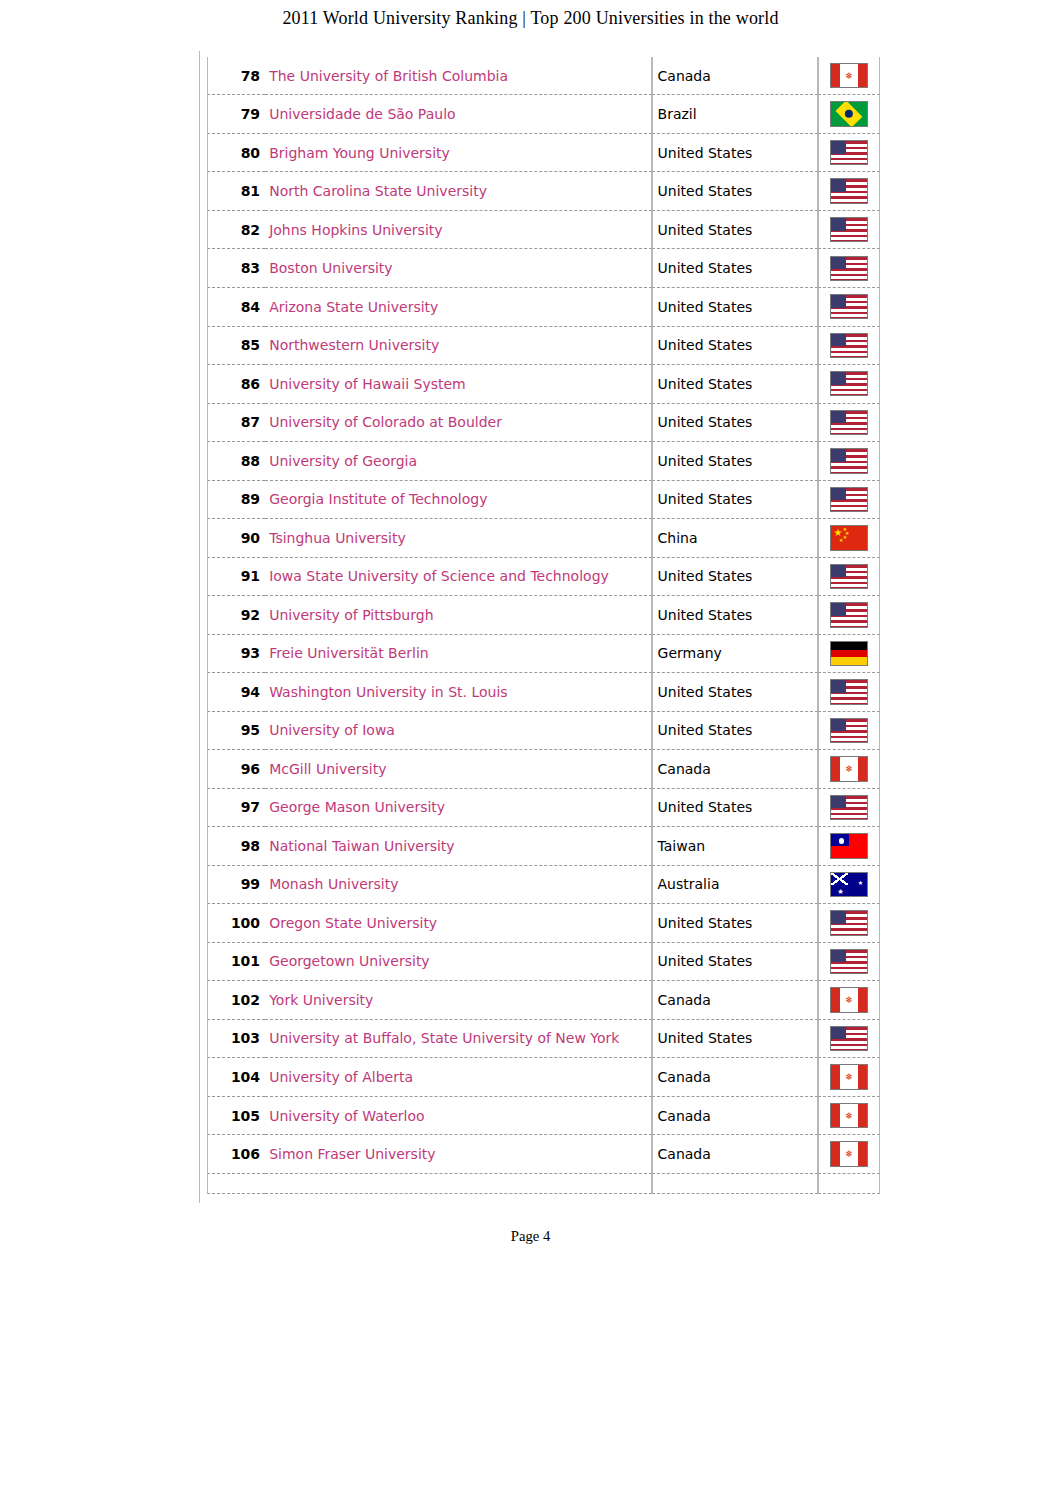2011 World University Ranking | Top 200 Universities in the world
| 78 | The University of British Columbia | Canada | ❄ |
| 79 | Universidade de São Paulo | Brazil | |
| 80 | Brigham Young University | United States | |
| 81 | North Carolina State University | United States | |
| 82 | Johns Hopkins University | United States | |
| 83 | Boston University | United States | |
| 84 | Arizona State University | United States | |
| 85 | Northwestern University | United States | |
| 86 | University of Hawaii System | United States | |
| 87 | University of Colorado at Boulder | United States | |
| 88 | University of Georgia | United States | |
| 89 | Georgia Institute of Technology | United States | |
| 90 | Tsinghua University | China | ★ ★ ★ ★ ★ |
| 91 | Iowa State University of Science and Technology | United States | |
| 92 | University of Pittsburgh | United States | |
| 93 | Freie Universität Berlin | Germany | |
| 94 | Washington University in St. Louis | United States | |
| 95 | University of Iowa | United States | |
| 96 | McGill University | Canada | ❄ |
| 97 | George Mason University | United States | |
| 98 | National Taiwan University | Taiwan | |
| 99 | Monash University | Australia | ★ ★ |
| 100 | Oregon State University | United States | |
| 101 | Georgetown University | United States | |
| 102 | York University | Canada | ❄ |
| 103 | University at Buffalo, State University of New York | United States | |
| 104 | University of Alberta | Canada | ❄ |
| 105 | University of Waterloo | Canada | ❄ |
| 106 | Simon Fraser University | Canada | ❄ |
Page 4